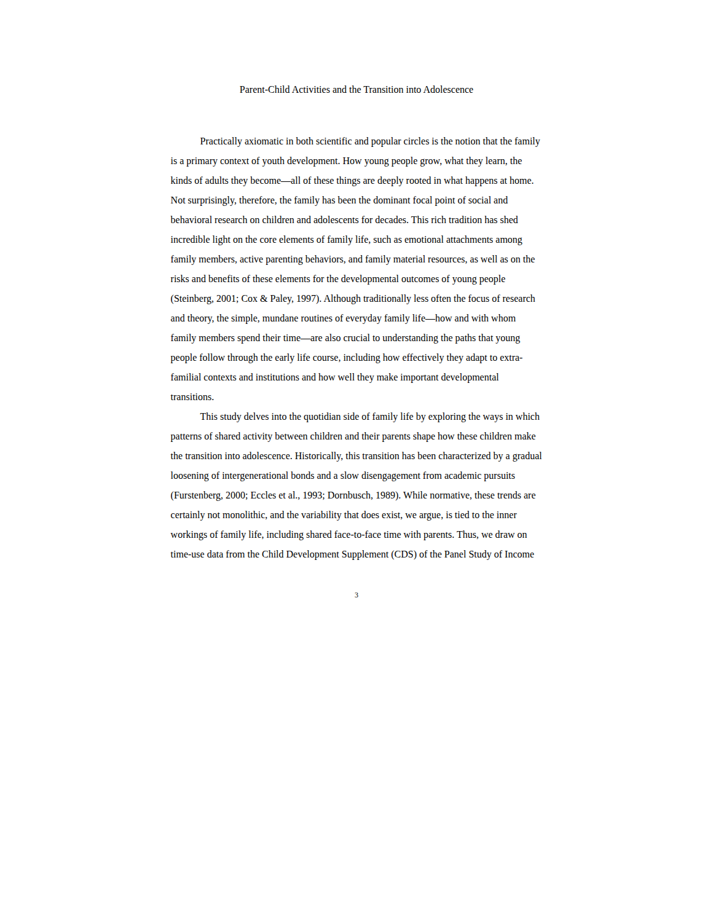Parent-Child Activities and the Transition into Adolescence
Practically axiomatic in both scientific and popular circles is the notion that the family is a primary context of youth development. How young people grow, what they learn, the kinds of adults they become—all of these things are deeply rooted in what happens at home. Not surprisingly, therefore, the family has been the dominant focal point of social and behavioral research on children and adolescents for decades. This rich tradition has shed incredible light on the core elements of family life, such as emotional attachments among family members, active parenting behaviors, and family material resources, as well as on the risks and benefits of these elements for the developmental outcomes of young people (Steinberg, 2001; Cox & Paley, 1997). Although traditionally less often the focus of research and theory, the simple, mundane routines of everyday family life—how and with whom family members spend their time—are also crucial to understanding the paths that young people follow through the early life course, including how effectively they adapt to extra-familial contexts and institutions and how well they make important developmental transitions.
This study delves into the quotidian side of family life by exploring the ways in which patterns of shared activity between children and their parents shape how these children make the transition into adolescence. Historically, this transition has been characterized by a gradual loosening of intergenerational bonds and a slow disengagement from academic pursuits (Furstenberg, 2000; Eccles et al., 1993; Dornbusch, 1989). While normative, these trends are certainly not monolithic, and the variability that does exist, we argue, is tied to the inner workings of family life, including shared face-to-face time with parents. Thus, we draw on time-use data from the Child Development Supplement (CDS) of the Panel Study of Income
3